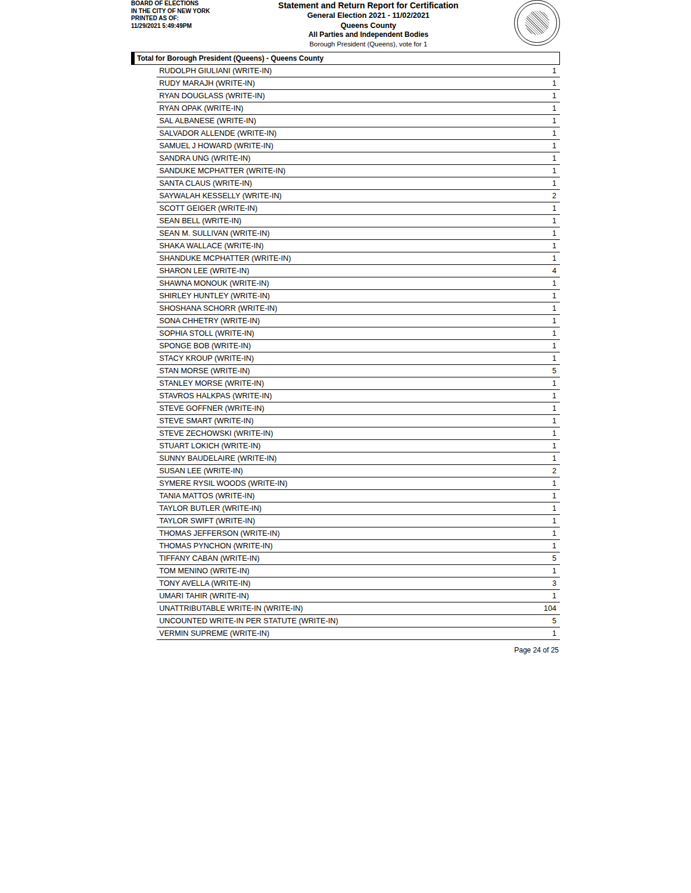BOARD OF ELECTIONS
IN THE CITY OF NEW YORK
PRINTED AS OF:
11/29/2021 5:49:49PM
Statement and Return Report for Certification
General Election 2021 - 11/02/2021
Queens County
All Parties and Independent Bodies
Borough President (Queens), vote for 1
Total for Borough President (Queens) - Queens County
| RUDOLPH GIULIANI (WRITE-IN) | 1 |
| RUDY MARAJH (WRITE-IN) | 1 |
| RYAN DOUGLASS (WRITE-IN) | 1 |
| RYAN OPAK (WRITE-IN) | 1 |
| SAL ALBANESE (WRITE-IN) | 1 |
| SALVADOR ALLENDE (WRITE-IN) | 1 |
| SAMUEL J HOWARD (WRITE-IN) | 1 |
| SANDRA UNG (WRITE-IN) | 1 |
| SANDUKE MCPHATTER (WRITE-IN) | 1 |
| SANTA CLAUS (WRITE-IN) | 1 |
| SAYWALAH KESSELLY (WRITE-IN) | 2 |
| SCOTT GEIGER (WRITE-IN) | 1 |
| SEAN BELL (WRITE-IN) | 1 |
| SEAN M. SULLIVAN (WRITE-IN) | 1 |
| SHAKA WALLACE (WRITE-IN) | 1 |
| SHANDUKE MCPHATTER (WRITE-IN) | 1 |
| SHARON LEE (WRITE-IN) | 4 |
| SHAWNA MONOUK (WRITE-IN) | 1 |
| SHIRLEY HUNTLEY (WRITE-IN) | 1 |
| SHOSHANA SCHORR (WRITE-IN) | 1 |
| SONA CHHETRY (WRITE-IN) | 1 |
| SOPHIA STOLL (WRITE-IN) | 1 |
| SPONGE BOB (WRITE-IN) | 1 |
| STACY KROUP (WRITE-IN) | 1 |
| STAN MORSE (WRITE-IN) | 5 |
| STANLEY MORSE (WRITE-IN) | 1 |
| STAVROS HALKPAS (WRITE-IN) | 1 |
| STEVE GOFFNER (WRITE-IN) | 1 |
| STEVE SMART (WRITE-IN) | 1 |
| STEVE ZECHOWSKI (WRITE-IN) | 1 |
| STUART LOKICH (WRITE-IN) | 1 |
| SUNNY BAUDELAIRE (WRITE-IN) | 1 |
| SUSAN LEE (WRITE-IN) | 2 |
| SYMERE RYSIL WOODS (WRITE-IN) | 1 |
| TANIA MATTOS (WRITE-IN) | 1 |
| TAYLOR BUTLER (WRITE-IN) | 1 |
| TAYLOR SWIFT (WRITE-IN) | 1 |
| THOMAS JEFFERSON (WRITE-IN) | 1 |
| THOMAS PYNCHON (WRITE-IN) | 1 |
| TIFFANY CABAN (WRITE-IN) | 5 |
| TOM MENINO (WRITE-IN) | 1 |
| TONY AVELLA (WRITE-IN) | 3 |
| UMARI TAHIR (WRITE-IN) | 1 |
| UNATTRIBUTABLE WRITE-IN (WRITE-IN) | 104 |
| UNCOUNTED WRITE-IN PER STATUTE (WRITE-IN) | 5 |
| VERMIN SUPREME (WRITE-IN) | 1 |
Page 24 of 25